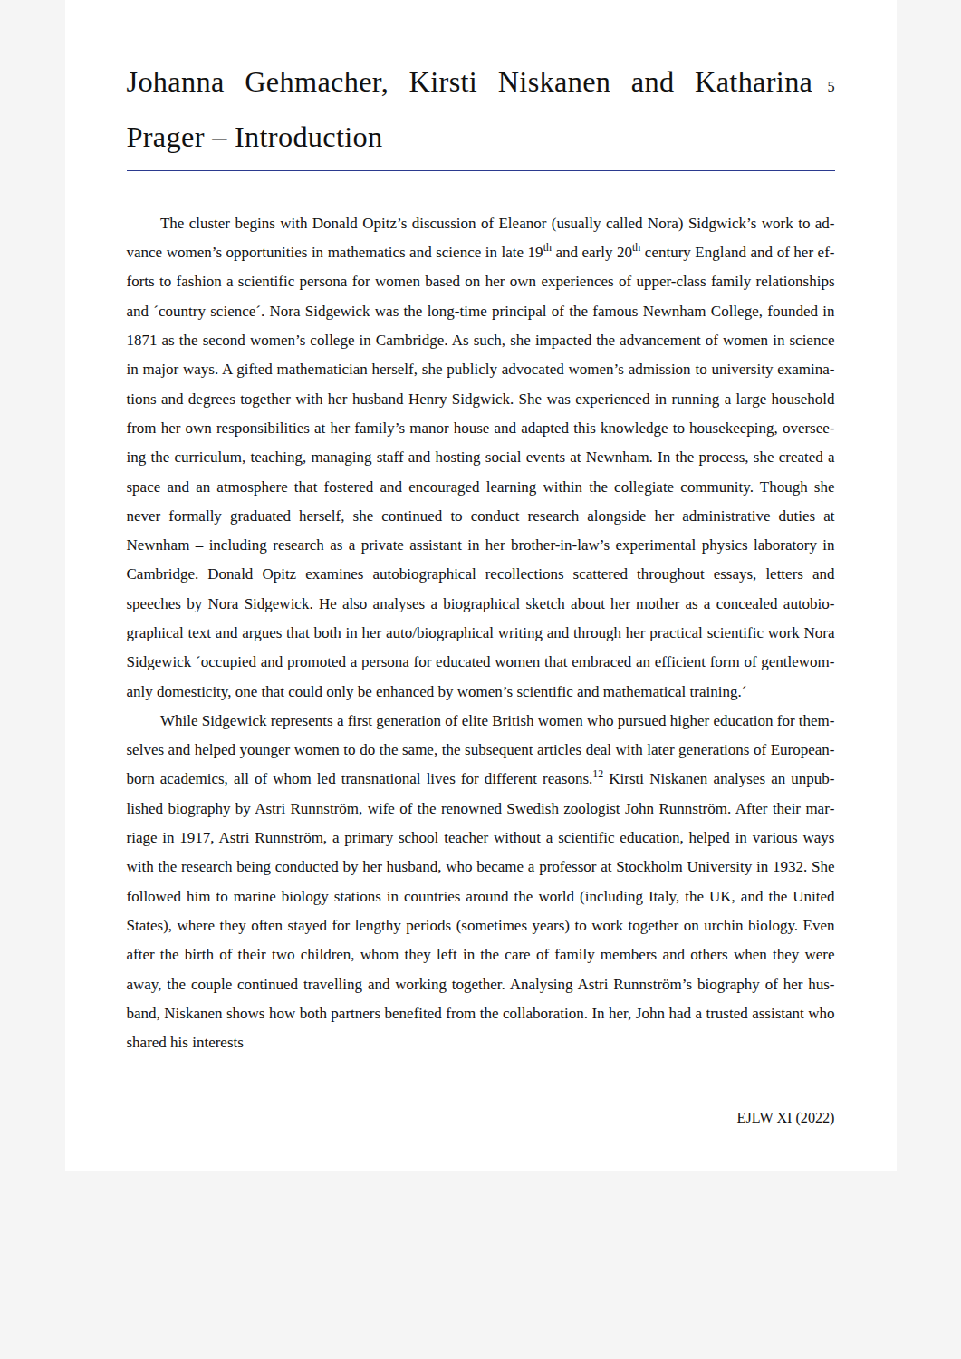Johanna Gehmacher, Kirsti Niskanen and Katharina Prager – Introduction
5
The cluster begins with Donald Opitz’s discussion of Eleanor (usually called Nora) Sidgwick’s work to advance women’s opportunities in mathematics and science in late 19th and early 20th century England and of her efforts to fashion a scientific persona for women based on her own experiences of upper-class family relationships and ´country science´. Nora Sidgewick was the long-time principal of the famous Newnham College, founded in 1871 as the second women’s college in Cambridge. As such, she impacted the advancement of women in science in major ways. A gifted mathematician herself, she publicly advocated women’s admission to university examinations and degrees together with her husband Henry Sidgwick. She was experienced in running a large household from her own responsibilities at her family’s manor house and adapted this knowledge to housekeeping, overseeing the curriculum, teaching, managing staff and hosting social events at Newnham. In the process, she created a space and an atmosphere that fostered and encouraged learning within the collegiate community. Though she never formally graduated herself, she continued to conduct research alongside her administrative duties at Newnham – including research as a private assistant in her brother-in-law’s experimental physics laboratory in Cambridge. Donald Opitz examines autobiographical recollections scattered throughout essays, letters and speeches by Nora Sidgewick. He also analyses a biographical sketch about her mother as a concealed autobiographical text and argues that both in her auto/biographical writing and through her practical scientific work Nora Sidgewick ´occupied and promoted a persona for educated women that embraced an efficient form of gentlewomanly domesticity, one that could only be enhanced by women’s scientific and mathematical training.´
While Sidgewick represents a first generation of elite British women who pursued higher education for themselves and helped younger women to do the same, the subsequent articles deal with later generations of European-born academics, all of whom led transnational lives for different reasons.12 Kirsti Niskanen analyses an unpublished biography by Astri Runnström, wife of the renowned Swedish zoologist John Runnström. After their marriage in 1917, Astri Runnström, a primary school teacher without a scientific education, helped in various ways with the research being conducted by her husband, who became a professor at Stockholm University in 1932. She followed him to marine biology stations in countries around the world (including Italy, the UK, and the United States), where they often stayed for lengthy periods (sometimes years) to work together on urchin biology. Even after the birth of their two children, whom they left in the care of family members and others when they were away, the couple continued travelling and working together. Analysing Astri Runnström’s biography of her husband, Niskanen shows how both partners benefited from the collaboration. In her, John had a trusted assistant who shared his interests
EJLW XI (2022)